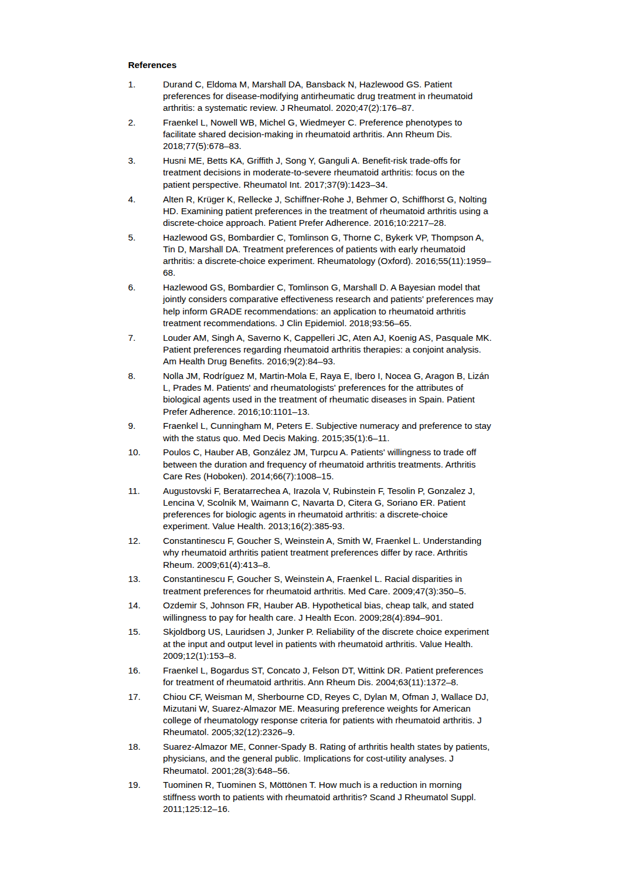References
1. Durand C, Eldoma M, Marshall DA, Bansback N, Hazlewood GS. Patient preferences for disease-modifying antirheumatic drug treatment in rheumatoid arthritis: a systematic review. J Rheumatol. 2020;47(2):176–87.
2. Fraenkel L, Nowell WB, Michel G, Wiedmeyer C. Preference phenotypes to facilitate shared decision-making in rheumatoid arthritis. Ann Rheum Dis. 2018;77(5):678–83.
3. Husni ME, Betts KA, Griffith J, Song Y, Ganguli A. Benefit-risk trade-offs for treatment decisions in moderate-to-severe rheumatoid arthritis: focus on the patient perspective. Rheumatol Int. 2017;37(9):1423–34.
4. Alten R, Krüger K, Rellecke J, Schiffner-Rohe J, Behmer O, Schiffhorst G, Nolting HD. Examining patient preferences in the treatment of rheumatoid arthritis using a discrete-choice approach. Patient Prefer Adherence. 2016;10:2217–28.
5. Hazlewood GS, Bombardier C, Tomlinson G, Thorne C, Bykerk VP, Thompson A, Tin D, Marshall DA. Treatment preferences of patients with early rheumatoid arthritis: a discrete-choice experiment. Rheumatology (Oxford). 2016;55(11):1959–68.
6. Hazlewood GS, Bombardier C, Tomlinson G, Marshall D. A Bayesian model that jointly considers comparative effectiveness research and patients' preferences may help inform GRADE recommendations: an application to rheumatoid arthritis treatment recommendations. J Clin Epidemiol. 2018;93:56–65.
7. Louder AM, Singh A, Saverno K, Cappelleri JC, Aten AJ, Koenig AS, Pasquale MK. Patient preferences regarding rheumatoid arthritis therapies: a conjoint analysis. Am Health Drug Benefits. 2016;9(2):84–93.
8. Nolla JM, Rodríguez M, Martin-Mola E, Raya E, Ibero I, Nocea G, Aragon B, Lizán L, Prades M. Patients' and rheumatologists' preferences for the attributes of biological agents used in the treatment of rheumatic diseases in Spain. Patient Prefer Adherence. 2016;10:1101–13.
9. Fraenkel L, Cunningham M, Peters E. Subjective numeracy and preference to stay with the status quo. Med Decis Making. 2015;35(1):6–11.
10. Poulos C, Hauber AB, González JM, Turpcu A. Patients' willingness to trade off between the duration and frequency of rheumatoid arthritis treatments. Arthritis Care Res (Hoboken). 2014;66(7):1008–15.
11. Augustovski F, Beratarrechea A, Irazola V, Rubinstein F, Tesolin P, Gonzalez J, Lencina V, Scolnik M, Waimann C, Navarta D, Citera G, Soriano ER. Patient preferences for biologic agents in rheumatoid arthritis: a discrete-choice experiment. Value Health. 2013;16(2):385-93.
12. Constantinescu F, Goucher S, Weinstein A, Smith W, Fraenkel L. Understanding why rheumatoid arthritis patient treatment preferences differ by race. Arthritis Rheum. 2009;61(4):413–8.
13. Constantinescu F, Goucher S, Weinstein A, Fraenkel L. Racial disparities in treatment preferences for rheumatoid arthritis. Med Care. 2009;47(3):350–5.
14. Ozdemir S, Johnson FR, Hauber AB. Hypothetical bias, cheap talk, and stated willingness to pay for health care. J Health Econ. 2009;28(4):894–901.
15. Skjoldborg US, Lauridsen J, Junker P. Reliability of the discrete choice experiment at the input and output level in patients with rheumatoid arthritis. Value Health. 2009;12(1):153–8.
16. Fraenkel L, Bogardus ST, Concato J, Felson DT, Wittink DR. Patient preferences for treatment of rheumatoid arthritis. Ann Rheum Dis. 2004;63(11):1372–8.
17. Chiou CF, Weisman M, Sherbourne CD, Reyes C, Dylan M, Ofman J, Wallace DJ, Mizutani W, Suarez-Almazor ME. Measuring preference weights for American college of rheumatology response criteria for patients with rheumatoid arthritis. J Rheumatol. 2005;32(12):2326–9.
18. Suarez-Almazor ME, Conner-Spady B. Rating of arthritis health states by patients, physicians, and the general public. Implications for cost-utility analyses. J Rheumatol. 2001;28(3):648–56.
19. Tuominen R, Tuominen S, Möttönen T. How much is a reduction in morning stiffness worth to patients with rheumatoid arthritis? Scand J Rheumatol Suppl. 2011;125:12–16.